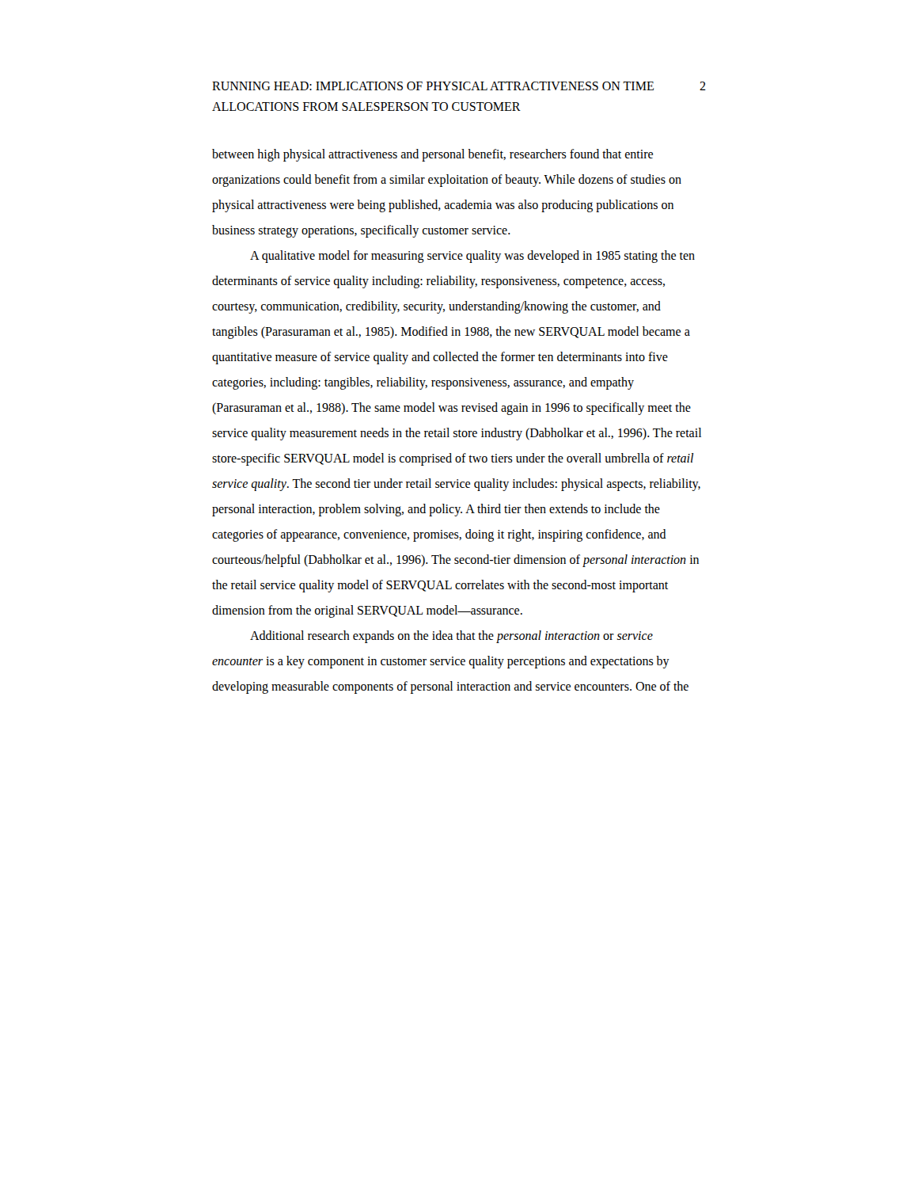Running head: IMPLICATIONS OF PHYSICAL ATTRACTIVENESS ON TIME ALLOCATIONS FROM SALESPERSON TO CUSTOMER
2
between high physical attractiveness and personal benefit, researchers found that entire organizations could benefit from a similar exploitation of beauty. While dozens of studies on physical attractiveness were being published, academia was also producing publications on business strategy operations, specifically customer service.
A qualitative model for measuring service quality was developed in 1985 stating the ten determinants of service quality including: reliability, responsiveness, competence, access, courtesy, communication, credibility, security, understanding/knowing the customer, and tangibles (Parasuraman et al., 1985). Modified in 1988, the new SERVQUAL model became a quantitative measure of service quality and collected the former ten determinants into five categories, including: tangibles, reliability, responsiveness, assurance, and empathy (Parasuraman et al., 1988). The same model was revised again in 1996 to specifically meet the service quality measurement needs in the retail store industry (Dabholkar et al., 1996). The retail store-specific SERVQUAL model is comprised of two tiers under the overall umbrella of retail service quality. The second tier under retail service quality includes: physical aspects, reliability, personal interaction, problem solving, and policy. A third tier then extends to include the categories of appearance, convenience, promises, doing it right, inspiring confidence, and courteous/helpful (Dabholkar et al., 1996). The second-tier dimension of personal interaction in the retail service quality model of SERVQUAL correlates with the second-most important dimension from the original SERVQUAL model—assurance.
Additional research expands on the idea that the personal interaction or service encounter is a key component in customer service quality perceptions and expectations by developing measurable components of personal interaction and service encounters. One of the